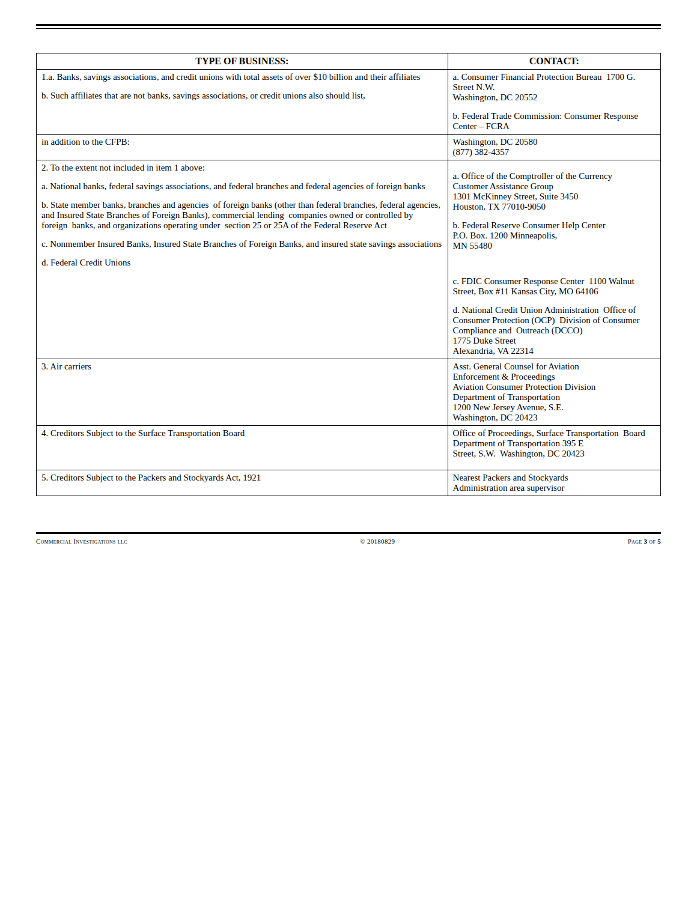| TYPE OF BUSINESS: | CONTACT: |
| --- | --- |
| 1.a. Banks, savings associations, and credit unions with total assets of over $10 billion and their affiliates b. Such affiliates that are not banks, savings associations, or credit unions also should list, | a. Consumer Financial Protection Bureau 1700 G. Street N.W. Washington, DC 20552 b. Federal Trade Commission: Consumer Response Center – FCRA |
| in addition to the CFPB: | Washington, DC 20580 (877) 382-4357 |
| 2. To the extent not included in item 1 above: a. National banks, federal savings associations, and federal branches and federal agencies of foreign banks b. State member banks, branches and agencies of foreign banks (other than federal branches, federal agencies, and Insured State Branches of Foreign Banks), commercial lending companies owned or controlled by foreign banks, and organizations operating under section 25 or 25A of the Federal Reserve Act c. Nonmember Insured Banks, Insured State Branches of Foreign Banks, and insured state savings associations d. Federal Credit Unions | a. Office of the Comptroller of the Currency Customer Assistance Group 1301 McKinney Street, Suite 3450 Houston, TX 77010-9050 b. Federal Reserve Consumer Help Center P.O. Box. 1200 Minneapolis, MN 55480 c. FDIC Consumer Response Center 1100 Walnut Street, Box #11 Kansas City, MO 64106 d. National Credit Union Administration Office of Consumer Protection (OCP) Division of Consumer Compliance and Outreach (DCCO) 1775 Duke Street Alexandria, VA 22314 |
| 3. Air carriers | Asst. General Counsel for Aviation Enforcement & Proceedings Aviation Consumer Protection Division Department of Transportation 1200 New Jersey Avenue, S.E. Washington, DC 20423 |
| 4. Creditors Subject to the Surface Transportation Board | Office of Proceedings, Surface Transportation Board Department of Transportation 395 E Street, S.W. Washington, DC 20423 |
| 5. Creditors Subject to the Packers and Stockyards Act, 1921 | Nearest Packers and Stockyards Administration area supervisor |
Commercial Investigations llc
© 20180829
Page 3 of 5